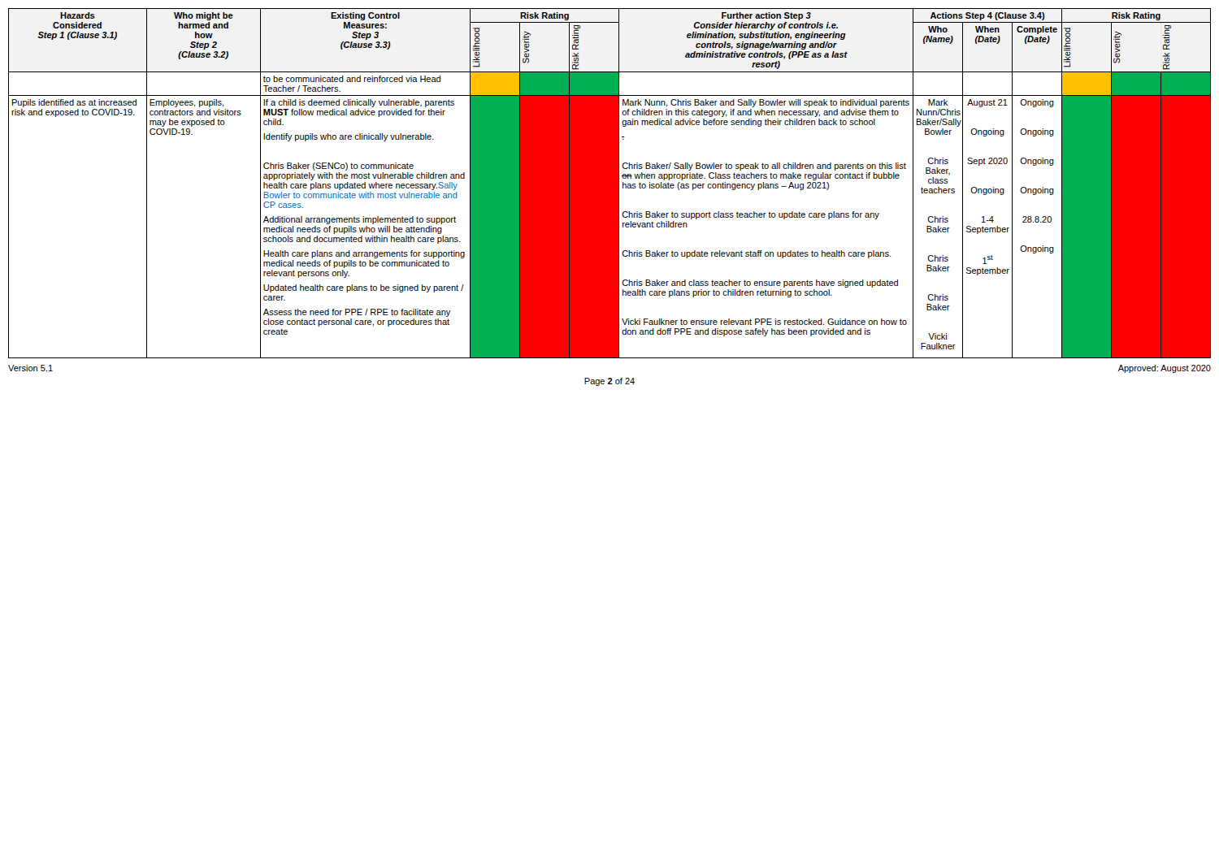| Hazards Considered Step 1 (Clause 3.1) | Who might be harmed and how Step 2 (Clause 3.2) | Existing Control Measures: Step 3 (Clause 3.3) | Risk Rating | Further action Step 3 Consider hierarchy of controls i.e. elimination, substitution, engineering controls, signage/warning and/or administrative controls, (PPE as a last resort) | Actions Step 4 (Clause 3.4) | Risk Rating |
| --- | --- | --- | --- | --- | --- | --- |
| Likelihood | Severity | Risk Rating | Who (Name) | When (Date) | Complete (Date) | Likelihood | Severity | Risk Rating |
| | | to be communicated and reinforced via Head Teacher / Teachers. | | | | | | | | | | |
| Pupils identified as at increased risk and exposed to COVID-19. | Employees, pupils, contractors and visitors may be exposed to COVID-19. | If a child is deemed clinically vulnerable, parents MUST follow medical advice provided for their child. Identify pupils who are clinically vulnerable. Chris Baker (SENCo) to communicate appropriately with the most vulnerable children and health care plans updated where necessary. Sally Bowler to communicate with most vulnerable and CP cases. Additional arrangements implemented to support medical needs of pupils who will be attending schools and documented within health care plans. Health care plans and arrangements for supporting medical needs of pupils to be communicated to relevant persons only. Updated health care plans to be signed by parent / carer. Assess the need for PPE / RPE to facilitate any close contact personal care, or procedures that create | | | | Mark Nunn, Chris Baker and Sally Bowler will speak to individual parents of children in this category, if and when necessary, and advise them to gain medical advice before sending their children back to school . Chris Baker/ Sally Bowler to speak to all children and parents on this list on when appropriate. Class teachers to make regular contact if bubble has to isolate (as per contingency plans – Aug 2021) Chris Baker to support class teacher to update care plans for any relevant children Chris Baker to update relevant staff on updates to health care plans. Chris Baker and class teacher to ensure parents have signed updated health care plans prior to children returning to school. Vicki Faulkner to ensure relevant PPE is restocked. Guidance on how to don and doff PPE and dispose safely has been provided and is | Mark Nunn/Chris Baker/Sally Bowler Chris Baker, class teachers Chris Baker Chris Baker Chris Baker Vicki Faulkner | August 21 Ongoing Sept 2020 Ongoing 1-4 September 1 st September | Ongoing Ongoing Ongoing Ongoing 28.8.20 Ongoing | | | |
Version 5.1 Approved: August 2020
Page 2 of 24